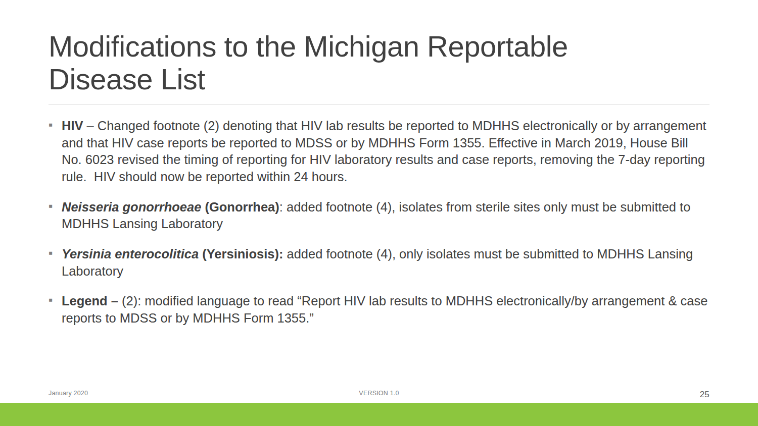Modifications to the Michigan Reportable
Disease List
HIV – Changed footnote (2) denoting that HIV lab results be reported to MDHHS electronically or by arrangement and that HIV case reports be reported to MDSS or by MDHHS Form 1355. Effective in March 2019, House Bill No. 6023 revised the timing of reporting for HIV laboratory results and case reports, removing the 7-day reporting rule. HIV should now be reported within 24 hours.
Neisseria gonorrhoeae (Gonorrhea): added footnote (4), isolates from sterile sites only must be submitted to MDHHS Lansing Laboratory
Yersinia enterocolitica (Yersiniosis): added footnote (4), only isolates must be submitted to MDHHS Lansing Laboratory
Legend – (2): modified language to read “Report HIV lab results to MDHHS electronically/by arrangement & case reports to MDSS or by MDHHS Form 1355.”
January 2020 VERSION 1.0 25